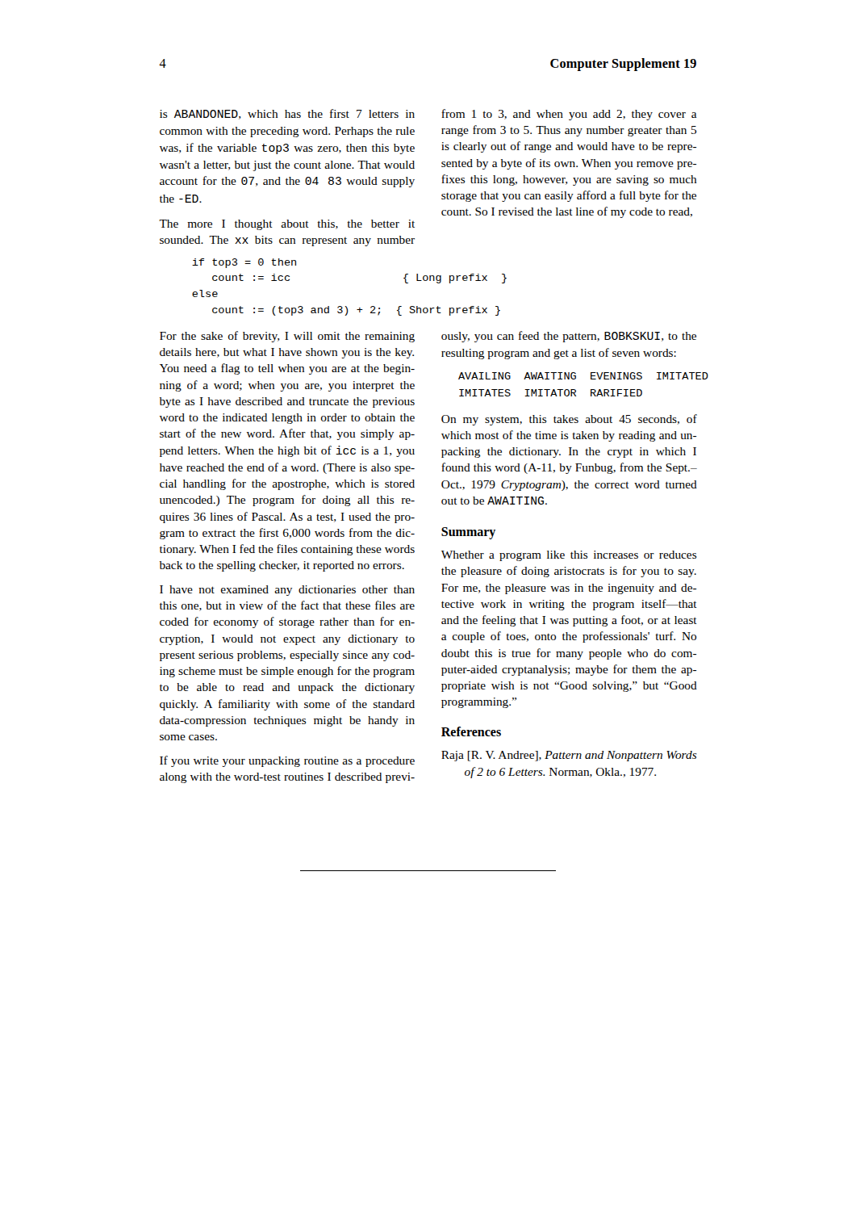4 Computer Supplement 19
is ABANDONED, which has the first 7 letters in common with the preceding word. Perhaps the rule was, if the variable top3 was zero, then this byte wasn't a letter, but just the count alone. That would account for the 07, and the 04 83 would supply the -ED.
The more I thought about this, the better it sounded. The xx bits can represent any number from 1 to 3, and when you add 2, they cover a range from 3 to 5. Thus any number greater than 5 is clearly out of range and would have to be represented by a byte of its own. When you remove prefixes this long, however, you are saving so much storage that you can easily afford a full byte for the count. So I revised the last line of my code to read,
if top3 = 0 then
   count := icc                 { Long prefix  }
else
   count := (top3 and 3) + 2;  { Short prefix }
For the sake of brevity, I will omit the remaining details here, but what I have shown you is the key. You need a flag to tell when you are at the beginning of a word; when you are, you interpret the byte as I have described and truncate the previous word to the indicated length in order to obtain the start of the new word. After that, you simply append letters. When the high bit of icc is a 1, you have reached the end of a word. (There is also special handling for the apostrophe, which is stored unencoded.) The program for doing all this requires 36 lines of Pascal. As a test, I used the program to extract the first 6,000 words from the dictionary. When I fed the files containing these words back to the spelling checker, it reported no errors.
I have not examined any dictionaries other than this one, but in view of the fact that these files are coded for economy of storage rather than for encryption, I would not expect any dictionary to present serious problems, especially since any coding scheme must be simple enough for the program to be able to read and unpack the dictionary quickly. A familiarity with some of the standard data-compression techniques might be handy in some cases.
If you write your unpacking routine as a procedure along with the word-test routines I described previously, you can feed the pattern, BOBKSKUI, to the resulting program and get a list of seven words:
AVAILING AWAITING EVENINGS IMITATED IMITATES IMITATOR RARIFIED
On my system, this takes about 45 seconds, of which most of the time is taken by reading and unpacking the dictionary. In the crypt in which I found this word (A-11, by Funbug, from the Sept.–Oct., 1979 Cryptogram), the correct word turned out to be AWAITING.
Summary
Whether a program like this increases or reduces the pleasure of doing aristocrats is for you to say. For me, the pleasure was in the ingenuity and detective work in writing the program itself—that and the feeling that I was putting a foot, or at least a couple of toes, onto the professionals' turf. No doubt this is true for many people who do computer-aided cryptanalysis; maybe for them the appropriate wish is not “Good solving,” but “Good programming.”
References
Raja [R. V. Andree], Pattern and Nonpattern Words of 2 to 6 Letters. Norman, Okla., 1977.